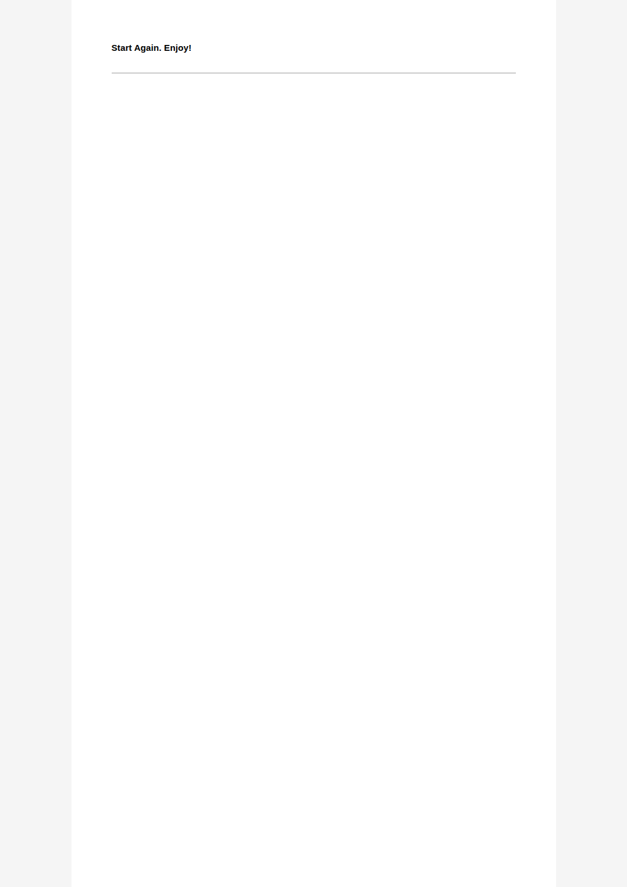Start Again. Enjoy!